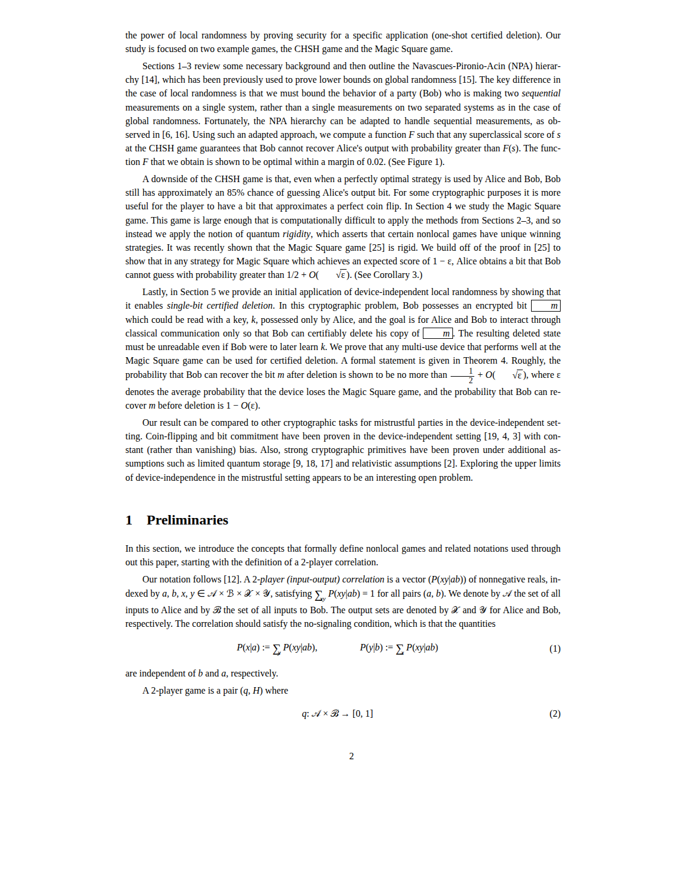the power of local randomness by proving security for a specific application (one-shot certified deletion). Our study is focused on two example games, the CHSH game and the Magic Square game.
Sections 1–3 review some necessary background and then outline the Navascues-Pironio-Acin (NPA) hierarchy [14], which has been previously used to prove lower bounds on global randomness [15]. The key difference in the case of local randomness is that we must bound the behavior of a party (Bob) who is making two sequential measurements on a single system, rather than a single measurements on two separated systems as in the case of global randomness. Fortunately, the NPA hierarchy can be adapted to handle sequential measurements, as observed in [6, 16]. Using such an adapted approach, we compute a function F such that any superclassical score of s at the CHSH game guarantees that Bob cannot recover Alice's output with probability greater than F(s). The function F that we obtain is shown to be optimal within a margin of 0.02. (See Figure 1).
A downside of the CHSH game is that, even when a perfectly optimal strategy is used by Alice and Bob, Bob still has approximately an 85% chance of guessing Alice's output bit. For some cryptographic purposes it is more useful for the player to have a bit that approximates a perfect coin flip. In Section 4 we study the Magic Square game. This game is large enough that is computationally difficult to apply the methods from Sections 2–3, and so instead we apply the notion of quantum rigidity, which asserts that certain nonlocal games have unique winning strategies. It was recently shown that the Magic Square game [25] is rigid. We build off of the proof in [25] to show that in any strategy for Magic Square which achieves an expected score of 1 − ε, Alice obtains a bit that Bob cannot guess with probability greater than 1/2 + O(√ε). (See Corollary 3.)
Lastly, in Section 5 we provide an initial application of device-independent local randomness by showing that it enables single-bit certified deletion. In this cryptographic problem, Bob possesses an encrypted bit m which could be read with a key, k, possessed only by Alice, and the goal is for Alice and Bob to interact through classical communication only so that Bob can certifiably delete his copy of m. The resulting deleted state must be unreadable even if Bob were to later learn k. We prove that any multi-use device that performs well at the Magic Square game can be used for certified deletion. A formal statement is given in Theorem 4. Roughly, the probability that Bob can recover the bit m after deletion is shown to be no more than 12 + O(√ε), where ε denotes the average probability that the device loses the Magic Square game, and the probability that Bob can recover m before deletion is 1 − O(ε).
Our result can be compared to other cryptographic tasks for mistrustful parties in the device-independent setting. Coin-flipping and bit commitment have been proven in the device-independent setting [19, 4, 3] with constant (rather than vanishing) bias. Also, strong cryptographic primitives have been proven under additional assumptions such as limited quantum storage [9, 18, 17] and relativistic assumptions [2]. Exploring the upper limits of device-independence in the mistrustful setting appears to be an interesting open problem.
1 Preliminaries
In this section, we introduce the concepts that formally define nonlocal games and related notations used through out this paper, starting with the definition of a 2-player correlation.
Our notation follows [12]. A 2-player (input-output) correlation is a vector (P(xy|ab)) of nonnegative reals, indexed by a, b, x, y ∈ 𝒜 × ℬ × 𝒳 × 𝒴, satisfying ∑xy P(xy|ab) = 1 for all pairs (a, b). We denote by 𝒜 the set of all inputs to Alice and by ℬ the set of all inputs to Bob. The output sets are denoted by 𝒳 and 𝒴 for Alice and Bob, respectively. The correlation should satisfy the no-signaling condition, which is that the quantities
P(x|a) := ∑y P(xy|ab), P(y|b) := ∑x P(xy|ab)
(1)
are independent of b and a, respectively.
A 2-player game is a pair (q, H) where
q: 𝒜 × ℬ → [0, 1]
(2)
2